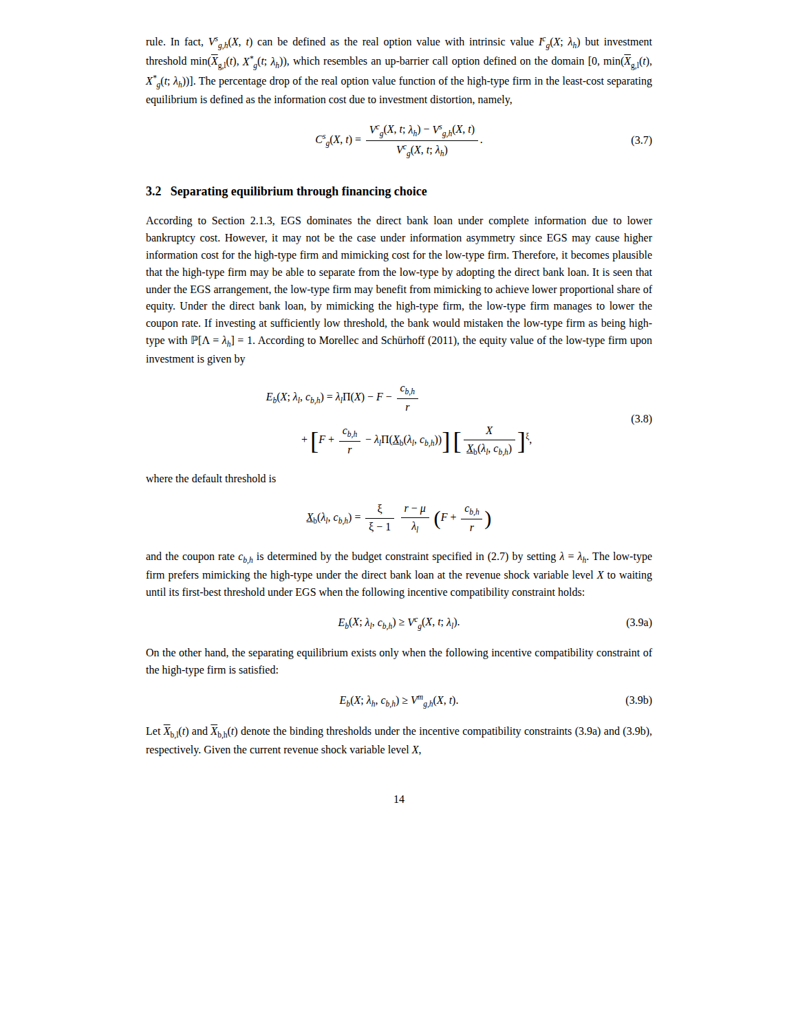rule. In fact, Vsg,h(X, t) can be defined as the real option value with intrinsic value Icg(X; λh) but investment threshold min(Xg,l(t), X*g(t; λh)), which resembles an up-barrier call option defined on the domain [0, min(Xg,l(t), X*g(t; λh))]. The percentage drop of the real option value function of the high-type firm in the least-cost separating equilibrium is defined as the information cost due to investment distortion, namely,
Csg(X, t) = Vcg(X, t; λh) − Vsg,h(X, t) Vcg(X, t; λh) .
(3.7)
3.2 Separating equilibrium through financing choice
According to Section 2.1.3, EGS dominates the direct bank loan under complete information due to lower bankruptcy cost. However, it may not be the case under information asymmetry since EGS may cause higher information cost for the high-type firm and mimicking cost for the low-type firm. Therefore, it becomes plausible that the high-type firm may be able to separate from the low-type by adopting the direct bank loan. It is seen that under the EGS arrangement, the low-type firm may benefit from mimicking to achieve lower proportional share of equity. Under the direct bank loan, by mimicking the high-type firm, the low-type firm manages to lower the coupon rate. If investing at sufficiently low threshold, the bank would mistaken the low-type firm as being high-type with ℙ[Λ = λh] = 1. According to Morellec and Schürhoff (2011), the equity value of the low-type firm upon investment is given by
Eb(X; λl, cb,h) = λl Π(X) − F − cb,h r
+ [F + cb,h r − λl Π(Xb(λl, cb,h))] [XXb(λl, cb,h)] ξ,
(3.8)
where the default threshold is
Xb(λl, cb,h) = ξξ − 1 r − μ λl (F + cb,h r)
and the coupon rate cb,h is determined by the budget constraint specified in (2.7) by setting λ = λh. The low-type firm prefers mimicking the high-type under the direct bank loan at the revenue shock variable level X to waiting until its first-best threshold under EGS when the following incentive compatibility constraint holds:
Eb(X; λl, cb,h) ≥ Vcg(X, t; λl).
(3.9a)
On the other hand, the separating equilibrium exists only when the following incentive compatibility constraint of the high-type firm is satisfied:
Eb(X; λh, cb,h) ≥ Vmg,h(X, t).
(3.9b)
Let Xb,l(t) and Xb,h(t) denote the binding thresholds under the incentive compatibility constraints (3.9a) and (3.9b), respectively. Given the current revenue shock variable level X,
14